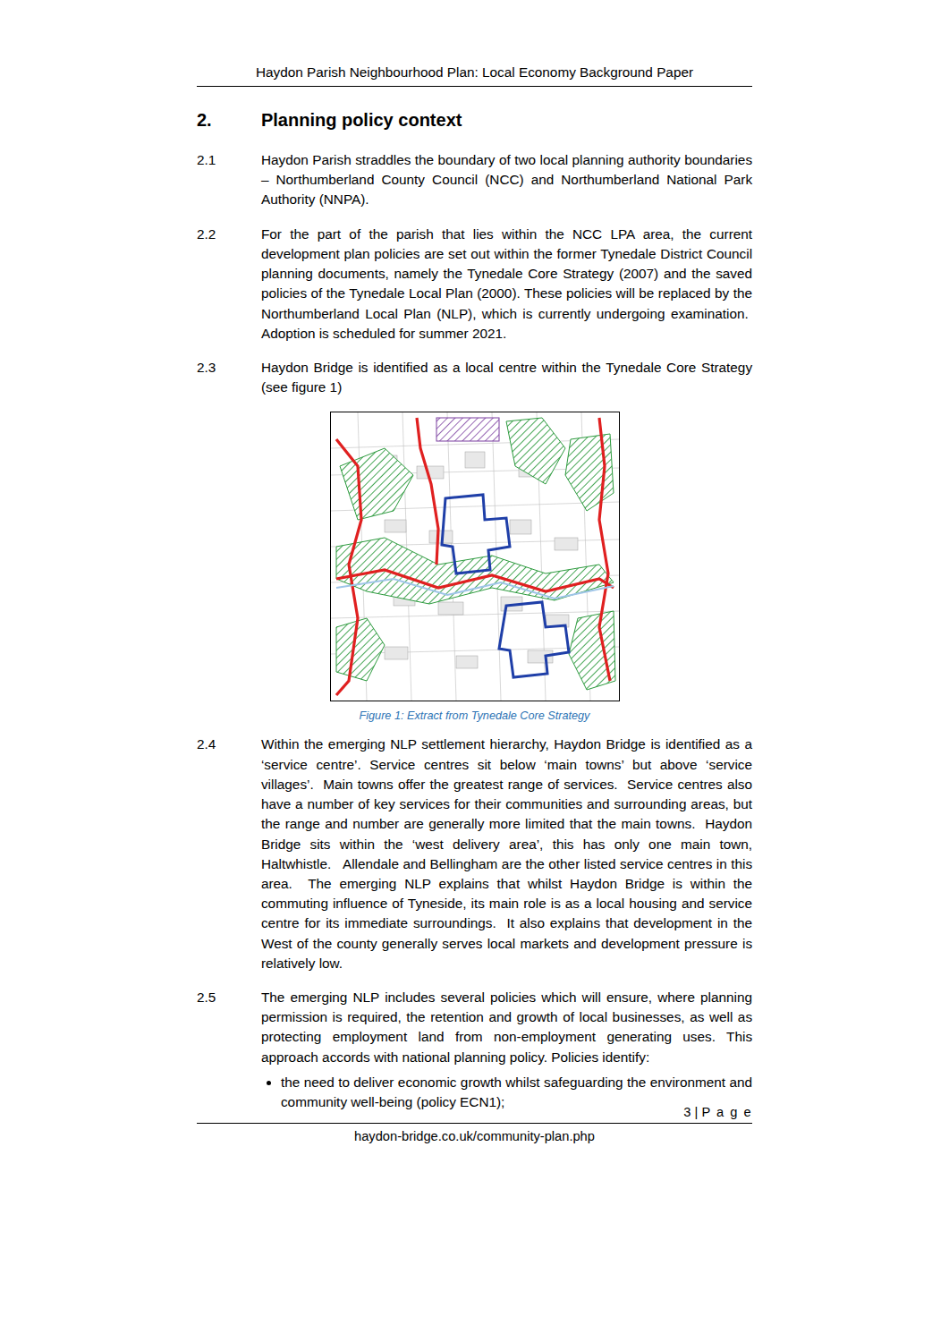Haydon Parish Neighbourhood Plan: Local Economy Background Paper
2. Planning policy context
2.1 Haydon Parish straddles the boundary of two local planning authority boundaries – Northumberland County Council (NCC) and Northumberland National Park Authority (NNPA).
2.2 For the part of the parish that lies within the NCC LPA area, the current development plan policies are set out within the former Tynedale District Council planning documents, namely the Tynedale Core Strategy (2007) and the saved policies of the Tynedale Local Plan (2000). These policies will be replaced by the Northumberland Local Plan (NLP), which is currently undergoing examination. Adoption is scheduled for summer 2021.
2.3 Haydon Bridge is identified as a local centre within the Tynedale Core Strategy (see figure 1)
Figure 1: Extract from Tynedale Core Strategy
2.4 Within the emerging NLP settlement hierarchy, Haydon Bridge is identified as a ‘service centre’. Service centres sit below ‘main towns’ but above ‘service villages’. Main towns offer the greatest range of services. Service centres also have a number of key services for their communities and surrounding areas, but the range and number are generally more limited that the main towns. Haydon Bridge sits within the ‘west delivery area’, this has only one main town, Haltwhistle. Allendale and Bellingham are the other listed service centres in this area. The emerging NLP explains that whilst Haydon Bridge is within the commuting influence of Tyneside, its main role is as a local housing and service centre for its immediate surroundings. It also explains that development in the West of the county generally serves local markets and development pressure is relatively low.
2.5 The emerging NLP includes several policies which will ensure, where planning permission is required, the retention and growth of local businesses, as well as protecting employment land from non-employment generating uses. This approach accords with national planning policy. Policies identify:
the need to deliver economic growth whilst safeguarding the environment and community well-being (policy ECN1);
3 | P a g e
haydon-bridge.co.uk/community-plan.php